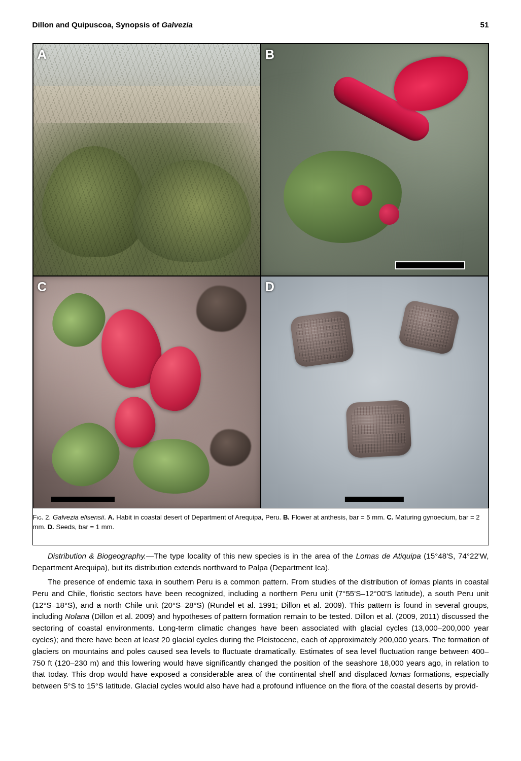Dillon and Quipuscoa, Synopsis of Galvezia 51
A
B
C
D
Fig. 2. Galvezia elisensii. A. Habit in coastal desert of Department of Arequipa, Peru. B. Flower at anthesis, bar = 5 mm. C. Maturing gynoecium, bar = 2 mm. D. Seeds, bar = 1 mm.
Distribution & Biogeography.—The type locality of this new species is in the area of the Lomas de Atiquipa (15°48'S, 74°22'W, Department Arequipa), but its distribution extends northward to Palpa (Department Ica).
The presence of endemic taxa in southern Peru is a common pattern. From studies of the distribution of lomas plants in coastal Peru and Chile, floristic sectors have been recognized, including a northern Peru unit (7°55'S–12°00'S latitude), a south Peru unit (12°S–18°S), and a north Chile unit (20°S–28°S) (Rundel et al. 1991; Dillon et al. 2009). This pattern is found in several groups, including Nolana (Dillon et al. 2009) and hypotheses of pattern formation remain to be tested. Dillon et al. (2009, 2011) discussed the sectoring of coastal environments. Long-term climatic changes have been associated with glacial cycles (13,000–200,000 year cycles); and there have been at least 20 glacial cycles during the Pleistocene, each of approximately 200,000 years. The formation of glaciers on mountains and poles caused sea levels to fluctuate dramatically. Estimates of sea level fluctuation range between 400–750 ft (120–230 m) and this lowering would have significantly changed the position of the seashore 18,000 years ago, in relation to that today. This drop would have exposed a considerable area of the continental shelf and displaced lomas formations, especially between 5°S to 15°S latitude. Glacial cycles would also have had a profound influence on the flora of the coastal deserts by provid-